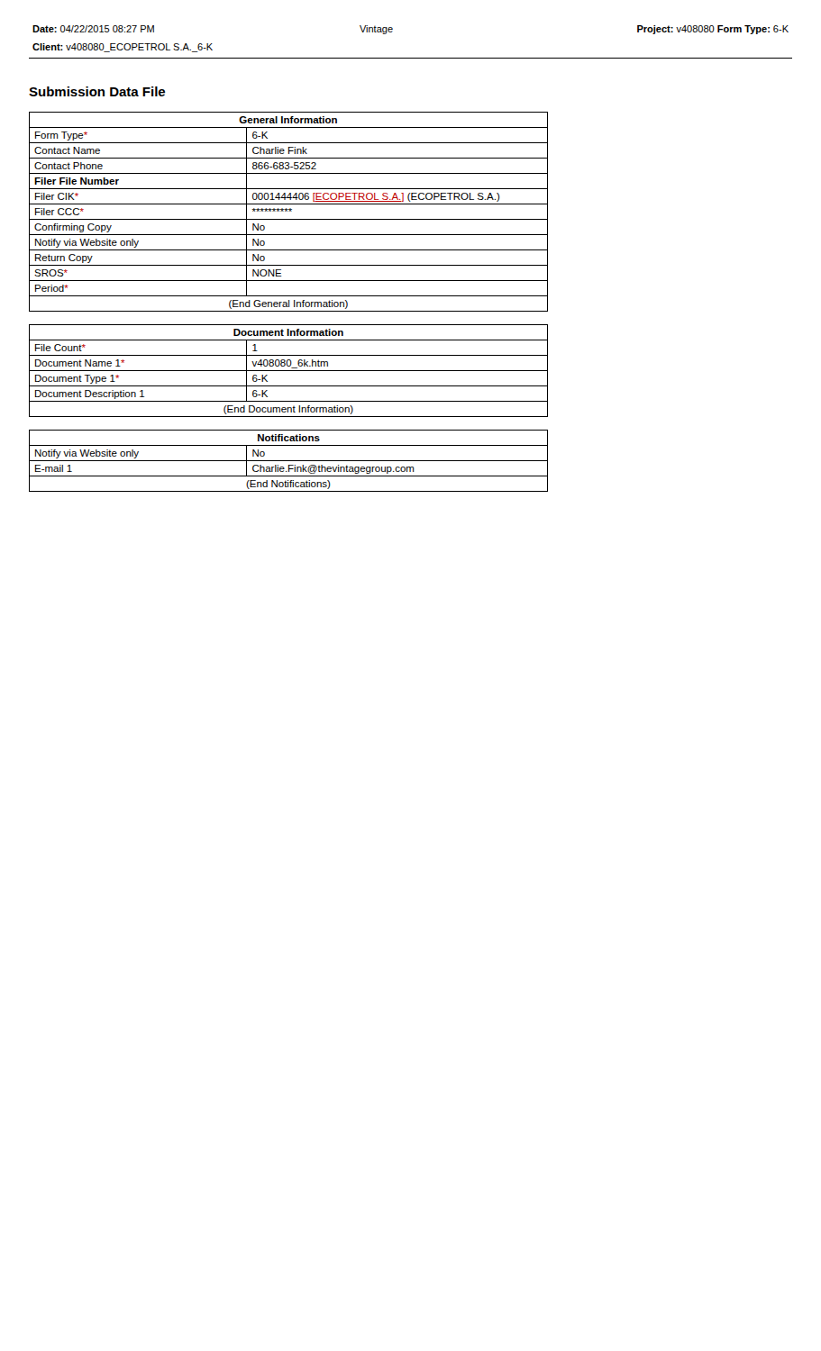| Date: 04/22/2015 08:27 PM | Vintage | Project: v408080 Form Type: 6-K |
| Client: v408080_ECOPETROL S.A._6-K |
Submission Data File
| General Information |
| Form Type * | 6-K |
| Contact Name | Charlie Fink |
| Contact Phone | 866-683-5252 |
| Filer File Number | |
| Filer CIK * | 0001444406 [ECOPETROL S.A.] (ECOPETROL S.A.) |
| Filer CCC * | ********** |
| Confirming Copy | No |
| Notify via Website only | No |
| Return Copy | No |
| SROS * | NONE |
| Period * | |
| (End General Information) |
| Document Information |
| File Count * | 1 |
| Document Name 1 * | v408080_6k.htm |
| Document Type 1 * | 6-K |
| Document Description 1 | 6-K |
| (End Document Information) |
| Notifications |
| Notify via Website only | No |
| E-mail 1 | Charlie.Fink@thevintagegroup.com |
| (End Notifications) |